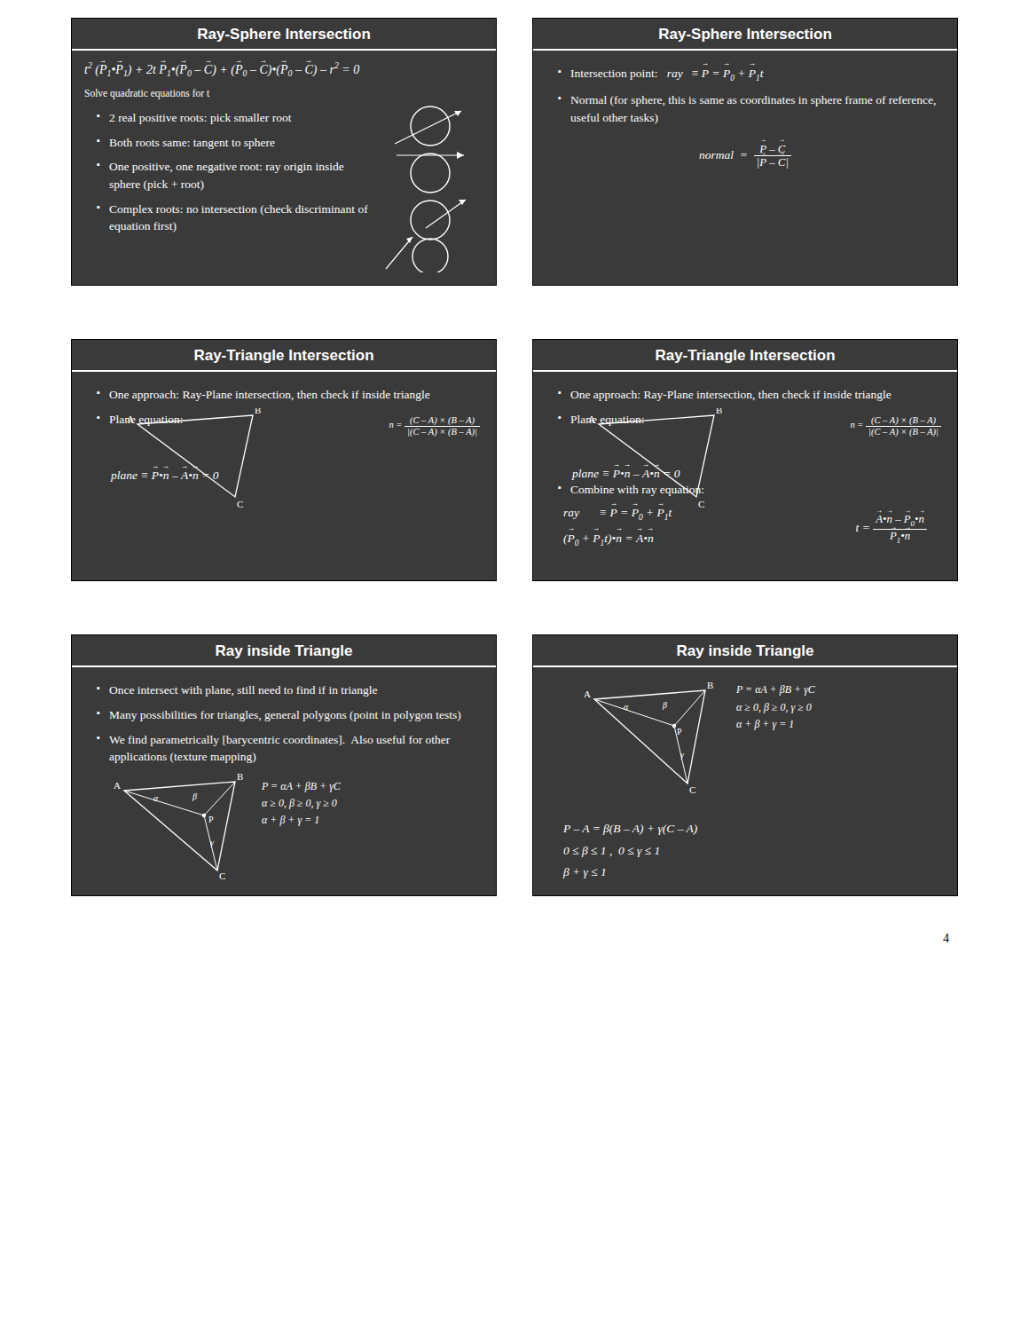Ray-Sphere Intersection
t2 (P1•P1) + 2t P1•(P0 – C) + (P0 – C)•(P0 – C) – r2 = 0
Solve quadratic equations for t
2 real positive roots: pick smaller root
Both roots same: tangent to sphere
One positive, one negative root: ray origin inside sphere (pick + root)
Complex roots: no intersection (check discriminant of equation first)
Ray-Sphere Intersection
Intersection point: ray ≡ P = P0 + P1t
Normal (for sphere, this is same as coordinates in sphere frame of reference, useful other tasks)
normal = P – C |P – C|
Ray-Triangle Intersection
One approach: Ray-Plane intersection, then check if inside triangle
Plane equation:
A B C
n = (C – A) × (B – A) |(C – A) × (B – A)|
plane ≡ P•n – A•n = 0
Ray-Triangle Intersection
One approach: Ray-Plane intersection, then check if inside triangle
Plane equation:
A B C
n = (C – A) × (B – A) |(C – A) × (B – A)|
plane ≡ P•n – A•n = 0
Combine with ray equation:
ray≡ P = P0 + P1t
(P0 + P1t)•n = A•n
t = A•n – P0•n P1•n
Ray inside Triangle
Once intersect with plane, still need to find if in triangle
Many possibilities for triangles, general polygons (point in polygon tests)
We find parametrically [barycentric coordinates]. Also useful for other applications (texture mapping)
A B C P α β γ
P = αA + βB + γC
α ≥ 0, β ≥ 0, γ ≥ 0
α + β + γ = 1
Ray inside Triangle
A B C P α β γ
P = αA + βB + γC
α ≥ 0, β ≥ 0, γ ≥ 0
α + β + γ = 1
P – A = β(B – A) + γ(C – A)
0 ≤ β ≤ 1 , 0 ≤ γ ≤ 1
β + γ ≤ 1
4